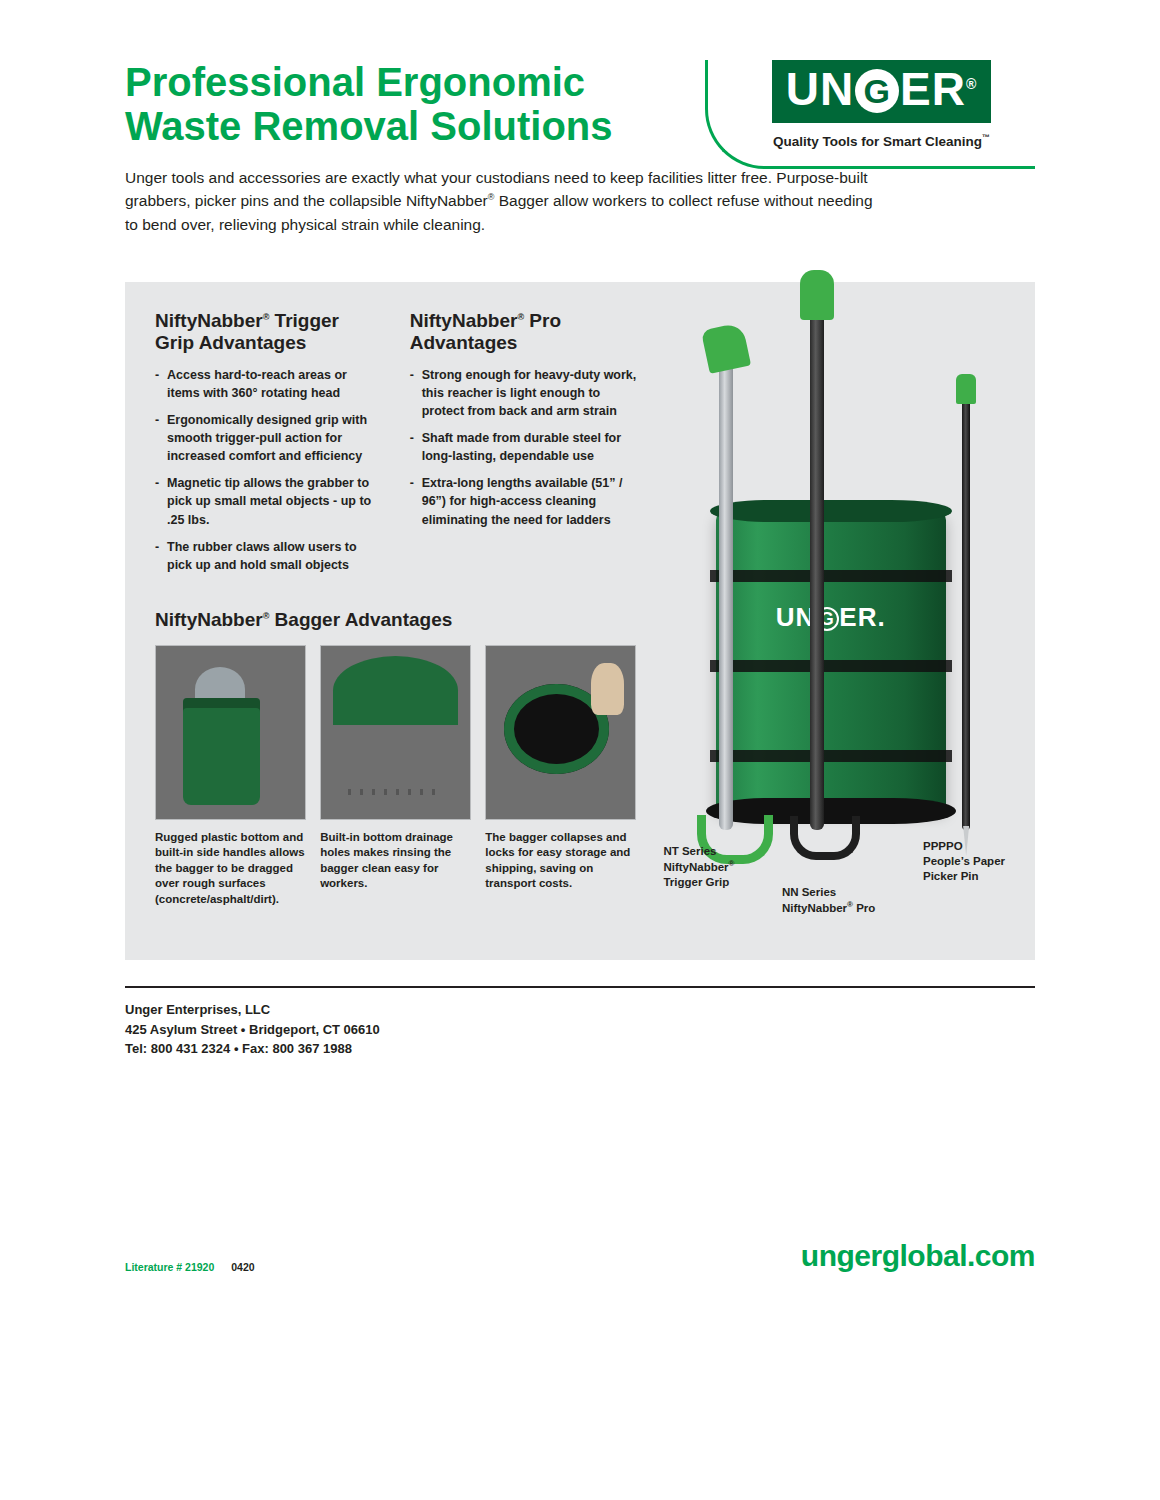UNGER®
Quality Tools for Smart Cleaning™
Professional Ergonomic
Waste Removal Solutions
Unger tools and accessories are exactly what your custodians need to keep facilities litter free. Purpose-built grabbers, picker pins and the collapsible NiftyNabber® Bagger allow workers to collect refuse without needing to bend over, relieving physical strain while cleaning.
NiftyNabber® Trigger
Grip Advantages
Access hard-to-reach areas or items with 360° rotating head
Ergonomically designed grip with smooth trigger-pull action for increased comfort and efficiency
Magnetic tip allows the grabber to pick up small metal objects - up to .25 lbs.
The rubber claws allow users to pick up and hold small objects
NiftyNabber® Pro
Advantages
Strong enough for heavy-duty work, this reacher is light enough to protect from back and arm strain
Shaft made from durable steel for long-lasting, dependable use
Extra-long lengths available (51” / 96”) for high-access cleaning eliminating the need for ladders
NiftyNabber® Bagger Advantages
Rugged plastic bottom and built-in side handles allows the bagger to be dragged over rough surfaces (concrete/asphalt/dirt).
Built-in bottom drainage holes makes rinsing the bagger clean easy for workers.
The bagger collapses and locks for easy storage and shipping, saving on transport costs.
UNGER.
NT Series
NiftyNabber®
Trigger Grip
NN Series
NiftyNabber® Pro
PPPPO
People’s Paper
Picker Pin
Unger Enterprises, LLC
425 Asylum Street • Bridgeport, CT 06610
Tel: 800 431 2324 • Fax: 800 367 1988
Literature # 21920 0420
ungerglobal.com